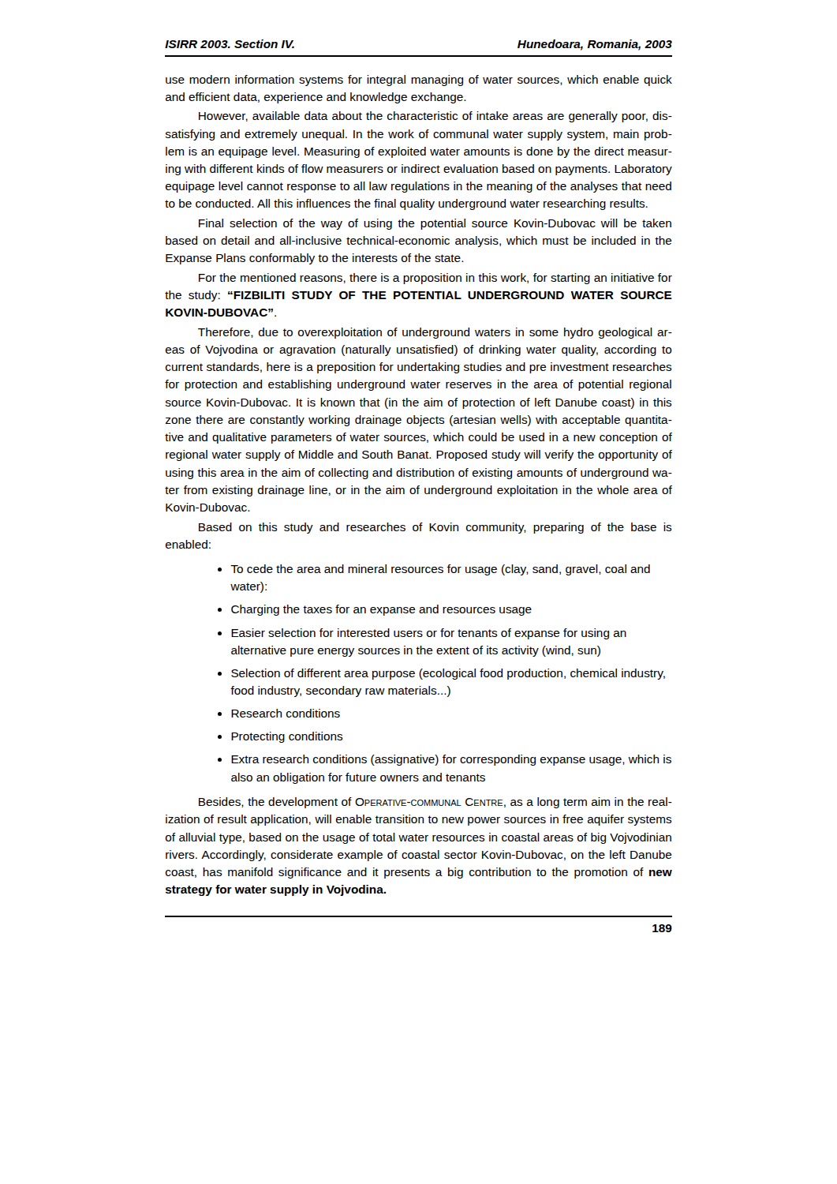ISIRR 2003. Section IV. Hunedoara, Romania, 2003
use modern information systems for integral managing of water sources, which enable quick and efficient data, experience and knowledge exchange.
However, available data about the characteristic of intake areas are generally poor, dissatisfying and extremely unequal. In the work of communal water supply system, main problem is an equipage level. Measuring of exploited water amounts is done by the direct measuring with different kinds of flow measurers or indirect evaluation based on payments. Laboratory equipage level cannot response to all law regulations in the meaning of the analyses that need to be conducted. All this influences the final quality underground water researching results.
Final selection of the way of using the potential source Kovin-Dubovac will be taken based on detail and all-inclusive technical-economic analysis, which must be included in the Expanse Plans conformably to the interests of the state.
For the mentioned reasons, there is a proposition in this work, for starting an initiative for the study: “FIZBILITI STUDY OF THE POTENTIAL UNDERGROUND WATER SOURCE KOVIN-DUBOVAC”.
Therefore, due to overexploitation of underground waters in some hydro geological areas of Vojvodina or agravation (naturally unsatisfied) of drinking water quality, according to current standards, here is a preposition for undertaking studies and pre investment researches for protection and establishing underground water reserves in the area of potential regional source Kovin-Dubovac. It is known that (in the aim of protection of left Danube coast) in this zone there are constantly working drainage objects (artesian wells) with acceptable quantitative and qualitative parameters of water sources, which could be used in a new conception of regional water supply of Middle and South Banat. Proposed study will verify the opportunity of using this area in the aim of collecting and distribution of existing amounts of underground water from existing drainage line, or in the aim of underground exploitation in the whole area of Kovin-Dubovac.
Based on this study and researches of Kovin community, preparing of the base is enabled:
To cede the area and mineral resources for usage (clay, sand, gravel, coal and water):
Charging the taxes for an expanse and resources usage
Easier selection for interested users or for tenants of expanse for using an alternative pure energy sources in the extent of its activity (wind, sun)
Selection of different area purpose (ecological food production, chemical industry, food industry, secondary raw materials...)
Research conditions
Protecting conditions
Extra research conditions (assignative) for corresponding expanse usage, which is also an obligation for future owners and tenants
Besides, the development of Operative-communal Centre, as a long term aim in the realization of result application, will enable transition to new power sources in free aquifer systems of alluvial type, based on the usage of total water resources in coastal areas of big Vojvodinian rivers. Accordingly, considerate example of coastal sector Kovin-Dubovac, on the left Danube coast, has manifold significance and it presents a big contribution to the promotion of new strategy for water supply in Vojvodina.
189